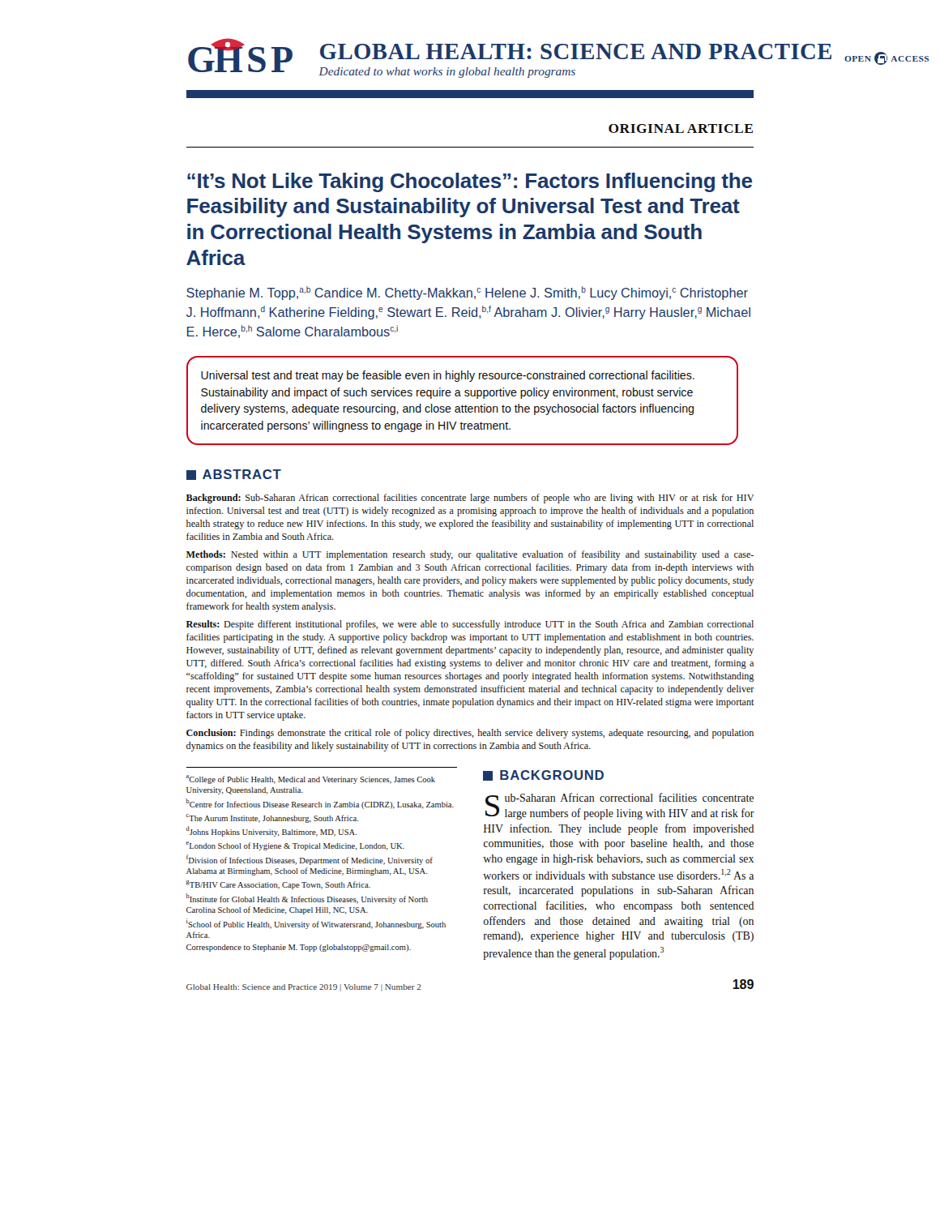G H S P
GLOBAL HEALTH: SCIENCE AND PRACTICE
Dedicated to what works in global health programs
OPEN ACCESS
ORIGINAL ARTICLE
“It’s Not Like Taking Chocolates”: Factors Influencing the Feasibility and Sustainability of Universal Test and Treat in Correctional Health Systems in Zambia and South Africa
Stephanie M. Topp,a,b Candice M. Chetty-Makkan,c Helene J. Smith,b Lucy Chimoyi,c Christopher J. Hoffmann,d Katherine Fielding,e Stewart E. Reid,b,f Abraham J. Olivier,g Harry Hausler,g Michael E. Herce,b,h Salome Charalambousc,i
Universal test and treat may be feasible even in highly resource-constrained correctional facilities. Sustainability and impact of such services require a supportive policy environment, robust service delivery systems, adequate resourcing, and close attention to the psychosocial factors influencing incarcerated persons’ willingness to engage in HIV treatment.
ABSTRACT
Background: Sub-Saharan African correctional facilities concentrate large numbers of people who are living with HIV or at risk for HIV infection. Universal test and treat (UTT) is widely recognized as a promising approach to improve the health of individuals and a population health strategy to reduce new HIV infections. In this study, we explored the feasibility and sustainability of implementing UTT in correctional facilities in Zambia and South Africa.
Methods: Nested within a UTT implementation research study, our qualitative evaluation of feasibility and sustainability used a case-comparison design based on data from 1 Zambian and 3 South African correctional facilities. Primary data from in-depth interviews with incarcerated individuals, correctional managers, health care providers, and policy makers were supplemented by public policy documents, study documentation, and implementation memos in both countries. Thematic analysis was informed by an empirically established conceptual framework for health system analysis.
Results: Despite different institutional profiles, we were able to successfully introduce UTT in the South Africa and Zambian correctional facilities participating in the study. A supportive policy backdrop was important to UTT implementation and establishment in both countries. However, sustainability of UTT, defined as relevant government departments’ capacity to independently plan, resource, and administer quality UTT, differed. South Africa’s correctional facilities had existing systems to deliver and monitor chronic HIV care and treatment, forming a “scaffolding” for sustained UTT despite some human resources shortages and poorly integrated health information systems. Notwithstanding recent improvements, Zambia’s correctional health system demonstrated insufficient material and technical capacity to independently deliver quality UTT. In the correctional facilities of both countries, inmate population dynamics and their impact on HIV-related stigma were important factors in UTT service uptake.
Conclusion: Findings demonstrate the critical role of policy directives, health service delivery systems, adequate resourcing, and population dynamics on the feasibility and likely sustainability of UTT in corrections in Zambia and South Africa.
aCollege of Public Health, Medical and Veterinary Sciences, James Cook University, Queensland, Australia.
bCentre for Infectious Disease Research in Zambia (CIDRZ), Lusaka, Zambia.
cThe Aurum Institute, Johannesburg, South Africa.
dJohns Hopkins University, Baltimore, MD, USA.
eLondon School of Hygiene & Tropical Medicine, London, UK.
fDivision of Infectious Diseases, Department of Medicine, University of Alabama at Birmingham, School of Medicine, Birmingham, AL, USA.
gTB/HIV Care Association, Cape Town, South Africa.
hInstitute for Global Health & Infectious Diseases, University of North Carolina School of Medicine, Chapel Hill, NC, USA.
iSchool of Public Health, University of Witwatersrand, Johannesburg, South Africa.
Correspondence to Stephanie M. Topp (globalstopp@gmail.com).
BACKGROUND
Sub-Saharan African correctional facilities concentrate large numbers of people living with HIV and at risk for HIV infection. They include people from impoverished communities, those with poor baseline health, and those who engage in high-risk behaviors, such as commercial sex workers or individuals with substance use disorders.1,2 As a result, incarcerated populations in sub-Saharan African correctional facilities, who encompass both sentenced offenders and those detained and awaiting trial (on remand), experience higher HIV and tuberculosis (TB) prevalence than the general population.3
Global Health: Science and Practice 2019 | Volume 7 | Number 2
189